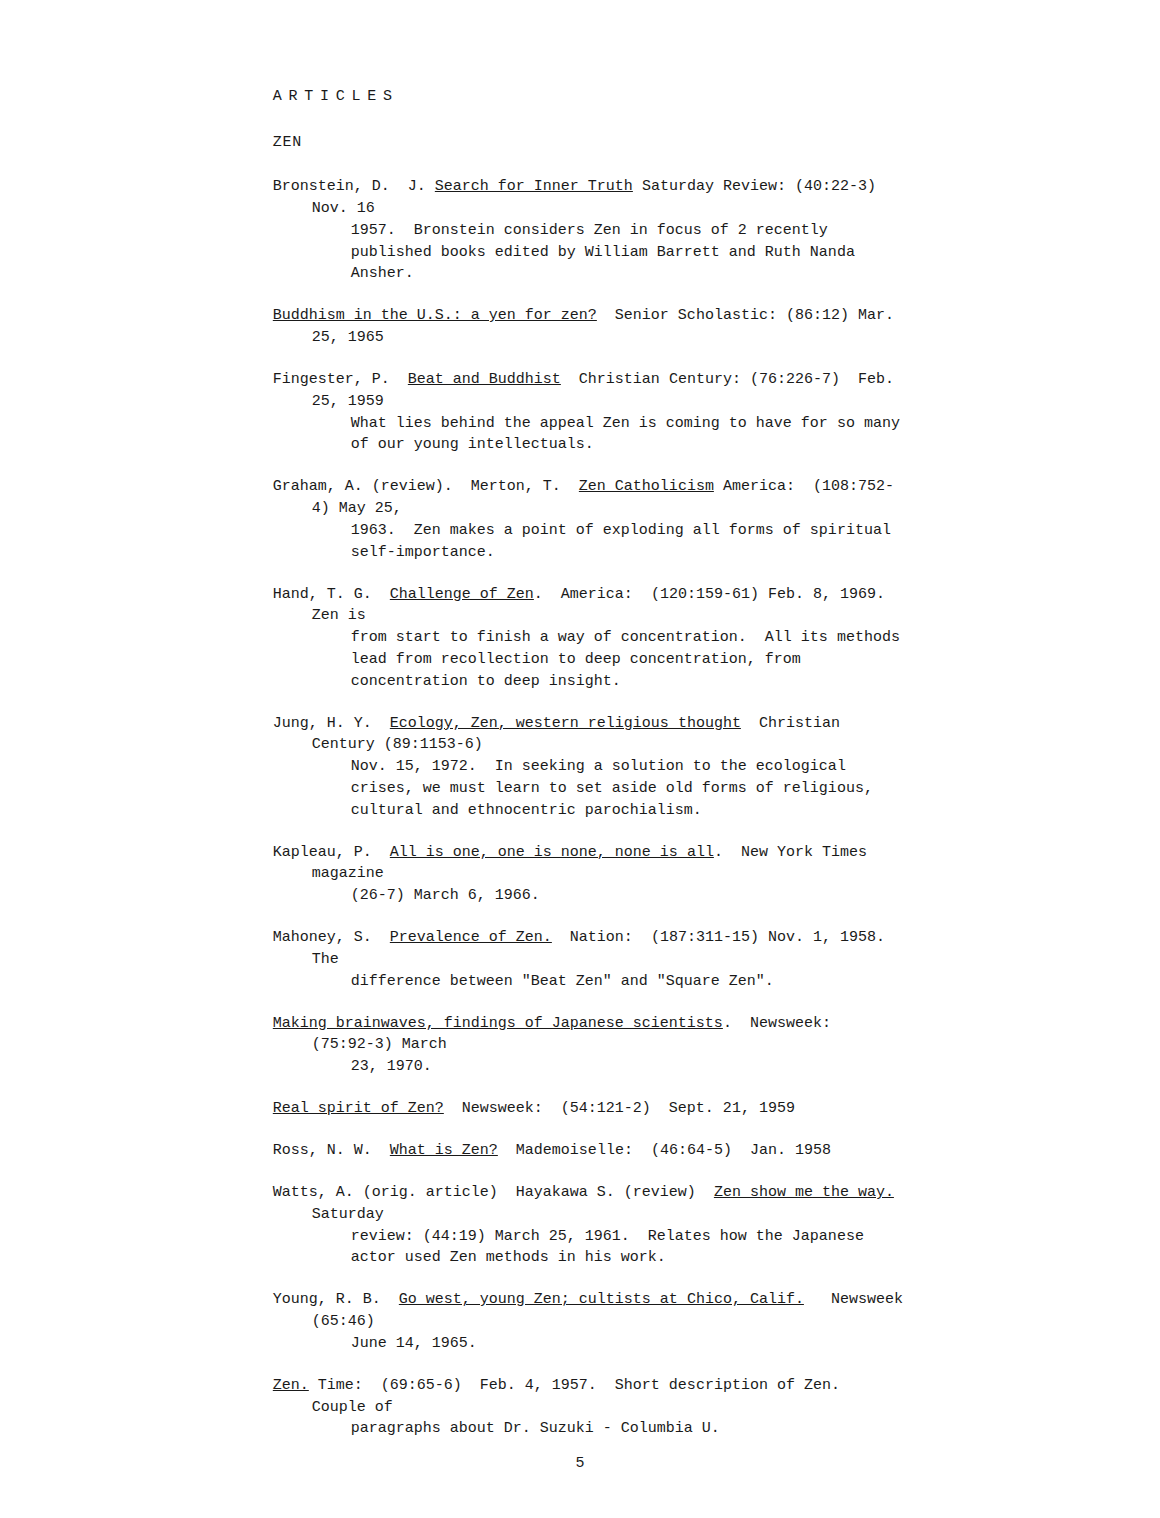ARTICLES
ZEN
Bronstein, D. J. Search for Inner Truth Saturday Review: (40:22-3) Nov. 16 1957. Bronstein considers Zen in focus of 2 recently published books edited by William Barrett and Ruth Nanda Ansher.
Buddhism in the U.S.: a yen for zen? Senior Scholastic: (86:12) Mar. 25, 1965
Fingester, P. Beat and Buddhist Christian Century: (76:226-7) Feb. 25, 1959 What lies behind the appeal Zen is coming to have for so many of our young intellectuals.
Graham, A. (review). Merton, T. Zen Catholicism America: (108:752-4) May 25, 1963. Zen makes a point of exploding all forms of spiritual self-importance.
Hand, T. G. Challenge of Zen. America: (120:159-61) Feb. 8, 1969. Zen is from start to finish a way of concentration. All its methods lead from recollection to deep concentration, from concentration to deep insight.
Jung, H. Y. Ecology, Zen, western religious thought Christian Century (89:1153-6) Nov. 15, 1972. In seeking a solution to the ecological crises, we must learn to set aside old forms of religious, cultural and ethnocentric parochialism.
Kapleau, P. All is one, one is none, none is all. New York Times magazine (26-7) March 6, 1966.
Mahoney, S. Prevalence of Zen. Nation: (187:311-15) Nov. 1, 1958. The difference between "Beat Zen" and "Square Zen".
Making brainwaves, findings of Japanese scientists. Newsweek: (75:92-3) March 23, 1970.
Real spirit of Zen? Newsweek: (54:121-2) Sept. 21, 1959
Ross, N. W. What is Zen? Mademoiselle: (46:64-5) Jan. 1958
Watts, A. (orig. article) Hayakawa S. (review) Zen show me the way. Saturday review: (44:19) March 25, 1961. Relates how the Japanese actor used Zen methods in his work.
Young, R. B. Go west, young Zen; cultists at Chico, Calif. Newsweek (65:46) June 14, 1965.
Zen. Time: (69:65-6) Feb. 4, 1957. Short description of Zen. Couple of paragraphs about Dr. Suzuki - Columbia U.
5